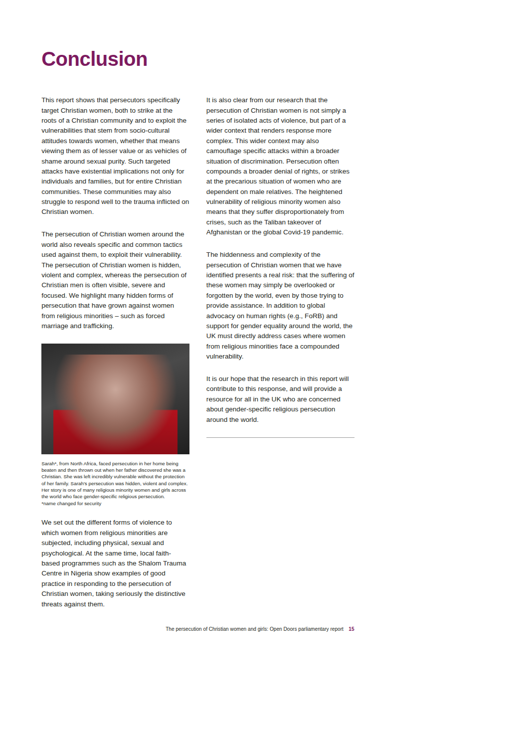Conclusion
This report shows that persecutors specifically target Christian women, both to strike at the roots of a Christian community and to exploit the vulnerabilities that stem from socio-cultural attitudes towards women, whether that means viewing them as of lesser value or as vehicles of shame around sexual purity. Such targeted attacks have existential implications not only for individuals and families, but for entire Christian communities. These communities may also struggle to respond well to the trauma inflicted on Christian women.
The persecution of Christian women around the world also reveals specific and common tactics used against them, to exploit their vulnerability. The persecution of Christian women is hidden, violent and complex, whereas the persecution of Christian men is often visible, severe and focused. We highlight many hidden forms of persecution that have grown against women from religious minorities – such as forced marriage and trafficking.
Sarah*, from North Africa, faced persecution in her home being beaten and then thrown out when her father discovered she was a Christian. She was left incredibly vulnerable without the protection of her family. Sarah's persecution was hidden, violent and complex. Her story is one of many religious minority women and girls across the world who face gender-specific religious persecution.
*name changed for security
We set out the different forms of violence to which women from religious minorities are subjected, including physical, sexual and psychological. At the same time, local faith-based programmes such as the Shalom Trauma Centre in Nigeria show examples of good practice in responding to the persecution of Christian women, taking seriously the distinctive threats against them.
It is also clear from our research that the persecution of Christian women is not simply a series of isolated acts of violence, but part of a wider context that renders response more complex. This wider context may also camouflage specific attacks within a broader situation of discrimination. Persecution often compounds a broader denial of rights, or strikes at the precarious situation of women who are dependent on male relatives. The heightened vulnerability of religious minority women also means that they suffer disproportionately from crises, such as the Taliban takeover of Afghanistan or the global Covid-19 pandemic.
The hiddenness and complexity of the persecution of Christian women that we have identified presents a real risk: that the suffering of these women may simply be overlooked or forgotten by the world, even by those trying to provide assistance. In addition to global advocacy on human rights (e.g., FoRB) and support for gender equality around the world, the UK must directly address cases where women from religious minorities face a compounded vulnerability.
It is our hope that the research in this report will contribute to this response, and will provide a resource for all in the UK who are concerned about gender-specific religious persecution around the world.
The persecution of Christian women and girls: Open Doors parliamentary report 15